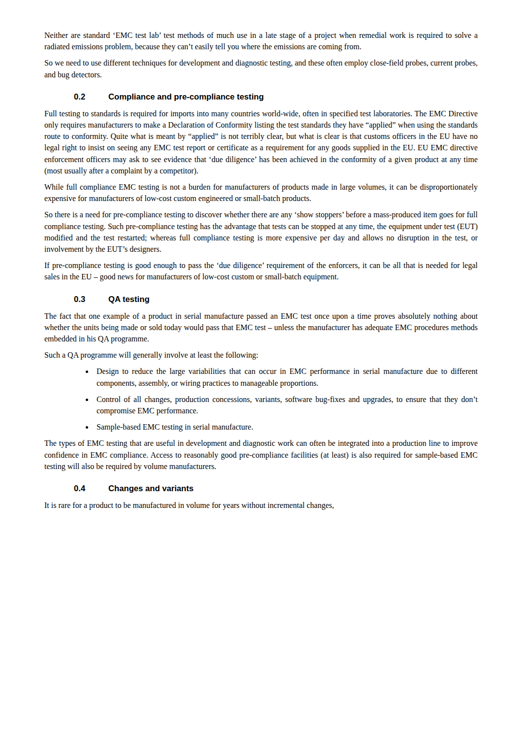Neither are standard ‘EMC test lab’ test methods of much use in a late stage of a project when remedial work is required to solve a radiated emissions problem, because they can’t easily tell you where the emissions are coming from.
So we need to use different techniques for development and diagnostic testing, and these often employ close-field probes, current probes, and bug detectors.
0.2 Compliance and pre-compliance testing
Full testing to standards is required for imports into many countries world-wide, often in specified test laboratories. The EMC Directive only requires manufacturers to make a Declaration of Conformity listing the test standards they have “applied” when using the standards route to conformity. Quite what is meant by “applied” is not terribly clear, but what is clear is that customs officers in the EU have no legal right to insist on seeing any EMC test report or certificate as a requirement for any goods supplied in the EU. EU EMC directive enforcement officers may ask to see evidence that ‘due diligence’ has been achieved in the conformity of a given product at any time (most usually after a complaint by a competitor).
While full compliance EMC testing is not a burden for manufacturers of products made in large volumes, it can be disproportionately expensive for manufacturers of low-cost custom engineered or small-batch products.
So there is a need for pre-compliance testing to discover whether there are any ‘show stoppers’ before a mass-produced item goes for full compliance testing. Such pre-compliance testing has the advantage that tests can be stopped at any time, the equipment under test (EUT) modified and the test restarted; whereas full compliance testing is more expensive per day and allows no disruption in the test, or involvement by the EUT’s designers.
If pre-compliance testing is good enough to pass the ‘due diligence’ requirement of the enforcers, it can be all that is needed for legal sales in the EU – good news for manufacturers of low-cost custom or small-batch equipment.
0.3 QA testing
The fact that one example of a product in serial manufacture passed an EMC test once upon a time proves absolutely nothing about whether the units being made or sold today would pass that EMC test – unless the manufacturer has adequate EMC procedures methods embedded in his QA programme.
Such a QA programme will generally involve at least the following:
Design to reduce the large variabilities that can occur in EMC performance in serial manufacture due to different components, assembly, or wiring practices to manageable proportions.
Control of all changes, production concessions, variants, software bug-fixes and upgrades, to ensure that they don’t compromise EMC performance.
Sample-based EMC testing in serial manufacture.
The types of EMC testing that are useful in development and diagnostic work can often be integrated into a production line to improve confidence in EMC compliance. Access to reasonably good pre-compliance facilities (at least) is also required for sample-based EMC testing will also be required by volume manufacturers.
0.4 Changes and variants
It is rare for a product to be manufactured in volume for years without incremental changes,